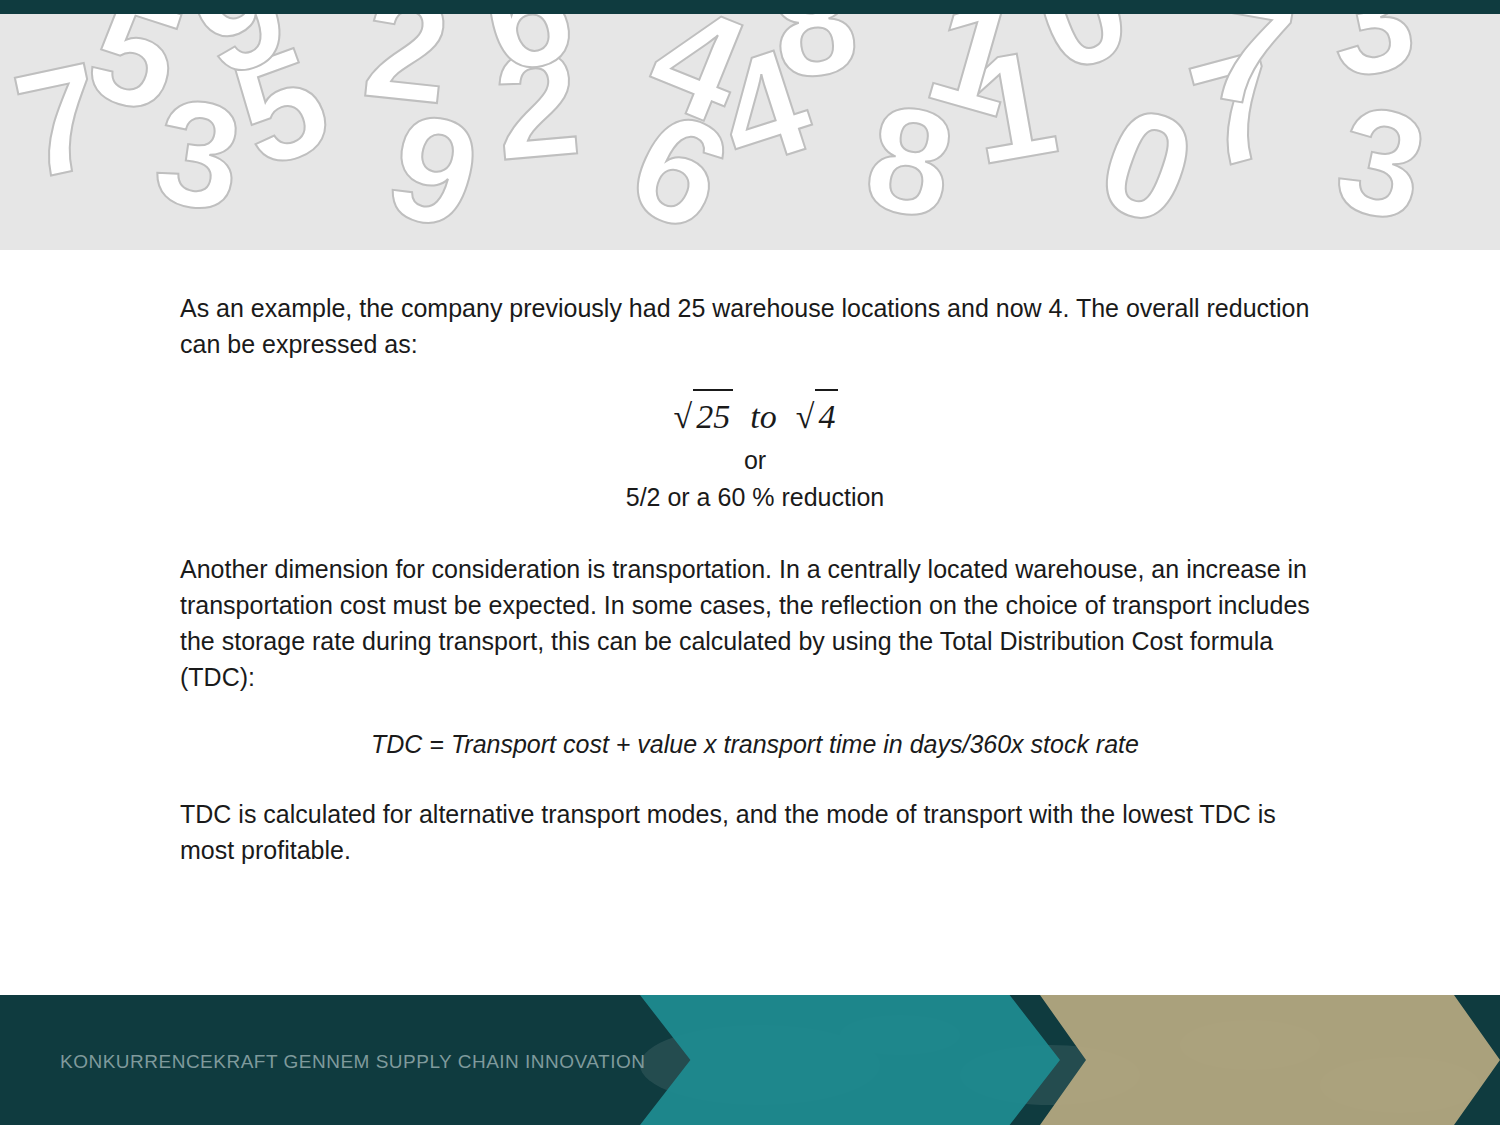As an example, the company previously had 25 warehouse locations and now 4. The overall reduction can be expressed as:
√25 to √4
or
5/2 or a 60 % reduction
Another dimension for consideration is transportation. In a centrally located warehouse, an increase in transportation cost must be expected. In some cases, the reflection on the choice of transport includes the storage rate during transport, this can be calculated by using the Total Distribution Cost formula (TDC):
TDC = Transport cost + value x transport time in days/360x stock rate
TDC is calculated for alternative transport modes, and the mode of transport with the lowest TDC is most profitable.
Konkurrencekraft gennem supply chain innovation